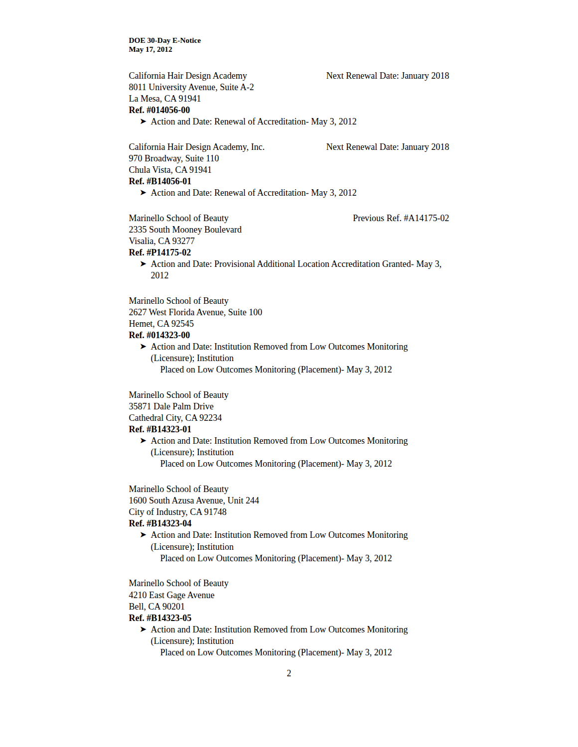DOE 30-Day E-Notice
May 17, 2012
California Hair Design Academy
Next Renewal Date: January 2018
8011 University Avenue, Suite A-2 La Mesa, CA 91941 Ref. #014056-00
Action and Date: Renewal of Accreditation- May 3, 2012
California Hair Design Academy, Inc.
Next Renewal Date: January 2018
970 Broadway, Suite 110 Chula Vista, CA 91941 Ref. #B14056-01
Action and Date: Renewal of Accreditation- May 3, 2012
Marinello School of Beauty
Previous Ref. #A14175-02
2335 South Mooney Boulevard Visalia, CA 93277 Ref. #P14175-02
Action and Date: Provisional Additional Location Accreditation Granted- May 3, 2012
Marinello School of Beauty 2627 West Florida Avenue, Suite 100 Hemet, CA 92545 Ref. #014323-00
Action and Date: Institution Removed from Low Outcomes Monitoring (Licensure); InstitutionPlaced on Low Outcomes Monitoring (Placement)- May 3, 2012
Marinello School of Beauty 35871 Dale Palm Drive Cathedral City, CA 92234 Ref. #B14323-01
Action and Date: Institution Removed from Low Outcomes Monitoring (Licensure); InstitutionPlaced on Low Outcomes Monitoring (Placement)- May 3, 2012
Marinello School of Beauty 1600 South Azusa Avenue, Unit 244 City of Industry, CA 91748 Ref. #B14323-04
Action and Date: Institution Removed from Low Outcomes Monitoring (Licensure); InstitutionPlaced on Low Outcomes Monitoring (Placement)- May 3, 2012
Marinello School of Beauty 4210 East Gage Avenue Bell, CA 90201 Ref. #B14323-05
Action and Date: Institution Removed from Low Outcomes Monitoring (Licensure); InstitutionPlaced on Low Outcomes Monitoring (Placement)- May 3, 2012
2